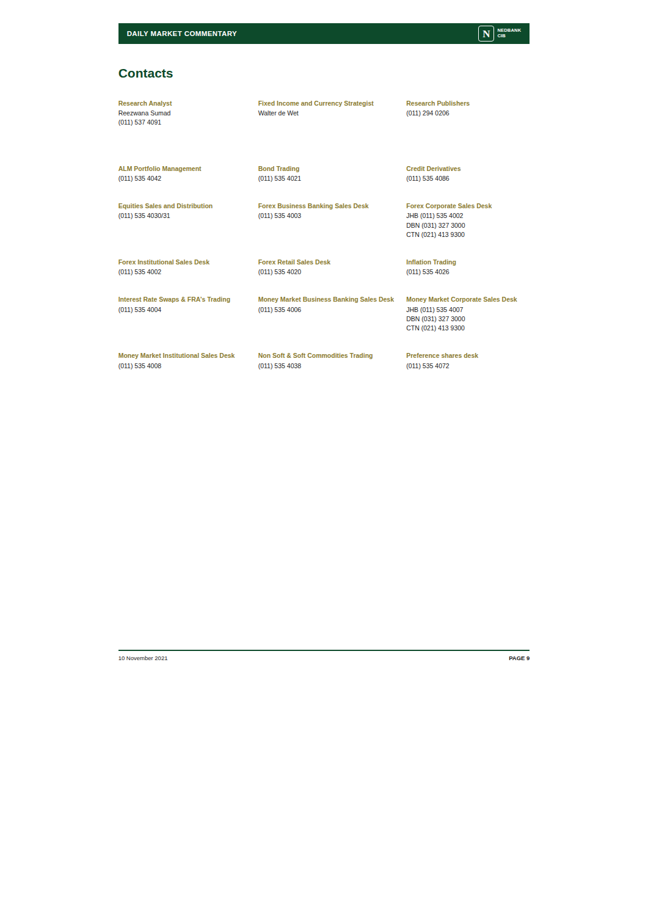DAILY MARKET COMMENTARY
N
NEDBANK
CIB
Contacts
| Research Analyst Reezwana Sumad (011) 537 4091 | Fixed Income and Currency Strategist Walter de Wet | Research Publishers (011) 294 0206 |
| ALM Portfolio Management (011) 535 4042 | Bond Trading (011) 535 4021 | Credit Derivatives (011) 535 4086 |
| Equities Sales and Distribution (011) 535 4030/31 | Forex Business Banking Sales Desk (011) 535 4003 | Forex Corporate Sales Desk JHB (011) 535 4002 DBN (031) 327 3000 CTN (021) 413 9300 |
| Forex Institutional Sales Desk (011) 535 4002 | Forex Retail Sales Desk (011) 535 4020 | Inflation Trading (011) 535 4026 |
| Interest Rate Swaps & FRA’s Trading (011) 535 4004 | Money Market Business Banking Sales Desk (011) 535 4006 | Money Market Corporate Sales Desk JHB (011) 535 4007 DBN (031) 327 3000 CTN (021) 413 9300 |
| Money Market Institutional Sales Desk (011) 535 4008 | Non Soft & Soft Commodities Trading (011) 535 4038 | Preference shares desk (011) 535 4072 |
10 November 2021 PAGE 9